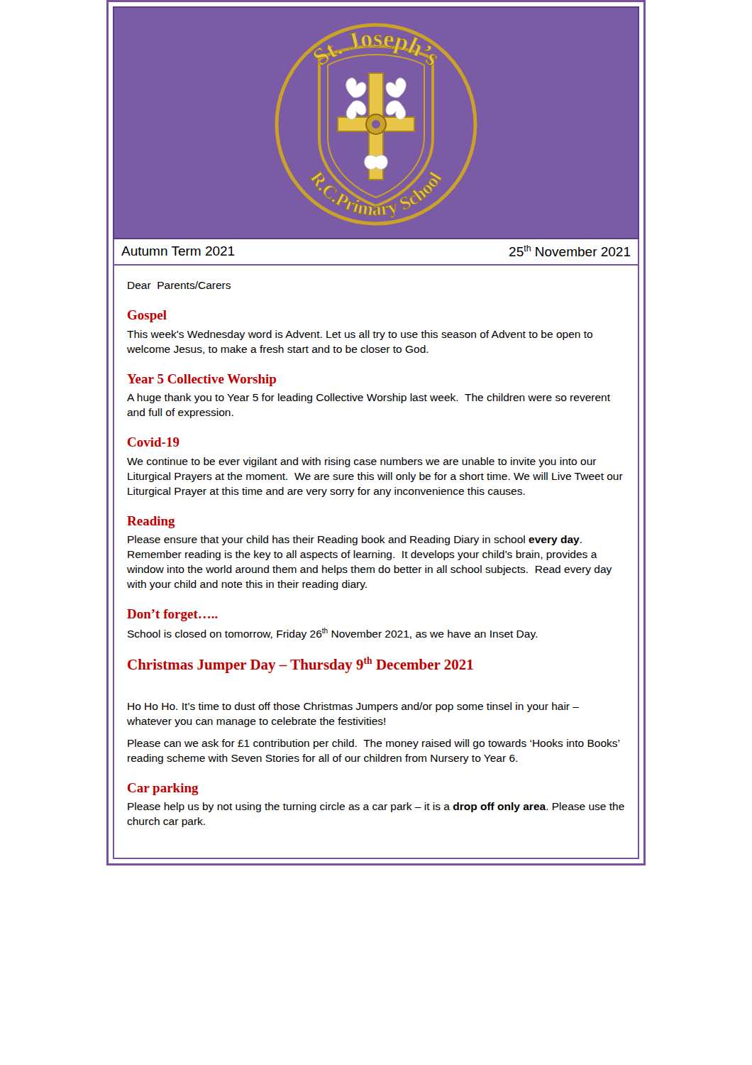St. Joseph’s R.C.Primary School
Autumn Term 2021 25th November 2021
Dear Parents/Carers
Gospel
This week's Wednesday word is Advent. Let us all try to use this season of Advent to be open to welcome Jesus, to make a fresh start and to be closer to God.
Year 5 Collective Worship
A huge thank you to Year 5 for leading Collective Worship last week. The children were so reverent and full of expression.
Covid-19
We continue to be ever vigilant and with rising case numbers we are unable to invite you into our Liturgical Prayers at the moment. We are sure this will only be for a short time. We will Live Tweet our Liturgical Prayer at this time and are very sorry for any inconvenience this causes.
Reading
Please ensure that your child has their Reading book and Reading Diary in school every day. Remember reading is the key to all aspects of learning. It develops your child’s brain, provides a window into the world around them and helps them do better in all school subjects. Read every day with your child and note this in their reading diary.
Don’t forget…..
School is closed on tomorrow, Friday 26th November 2021, as we have an Inset Day.
Christmas Jumper Day – Thursday 9th December 2021
Ho Ho Ho. It’s time to dust off those Christmas Jumpers and/or pop some tinsel in your hair – whatever you can manage to celebrate the festivities!
Please can we ask for £1 contribution per child. The money raised will go towards ‘Hooks into Books’ reading scheme with Seven Stories for all of our children from Nursery to Year 6.
Car parking
Please help us by not using the turning circle as a car park – it is a drop off only area. Please use the church car park.